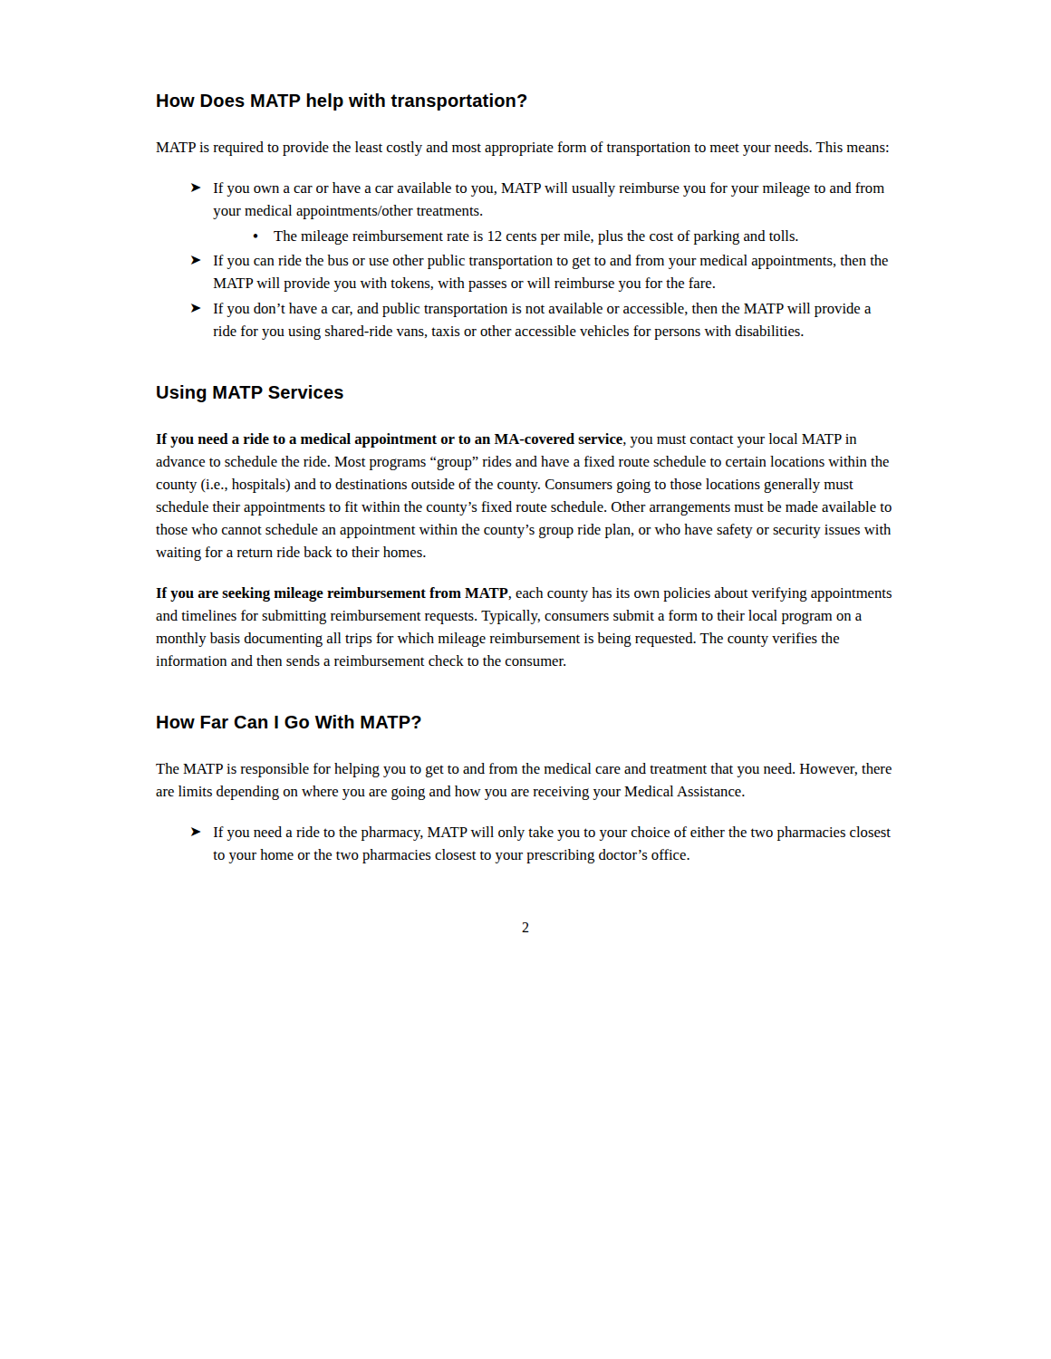How Does MATP help with transportation?
MATP is required to provide the least costly and most appropriate form of transportation to meet your needs. This means:
If you own a car or have a car available to you, MATP will usually reimburse you for your mileage to and from your medical appointments/other treatments.
The mileage reimbursement rate is 12 cents per mile, plus the cost of parking and tolls.
If you can ride the bus or use other public transportation to get to and from your medical appointments, then the MATP will provide you with tokens, with passes or will reimburse you for the fare.
If you don’t have a car, and public transportation is not available or accessible, then the MATP will provide a ride for you using shared-ride vans, taxis or other accessible vehicles for persons with disabilities.
Using MATP Services
If you need a ride to a medical appointment or to an MA-covered service, you must contact your local MATP in advance to schedule the ride. Most programs “group” rides and have a fixed route schedule to certain locations within the county (i.e., hospitals) and to destinations outside of the county. Consumers going to those locations generally must schedule their appointments to fit within the county’s fixed route schedule. Other arrangements must be made available to those who cannot schedule an appointment within the county’s group ride plan, or who have safety or security issues with waiting for a return ride back to their homes.
If you are seeking mileage reimbursement from MATP, each county has its own policies about verifying appointments and timelines for submitting reimbursement requests. Typically, consumers submit a form to their local program on a monthly basis documenting all trips for which mileage reimbursement is being requested. The county verifies the information and then sends a reimbursement check to the consumer.
How Far Can I Go With MATP?
The MATP is responsible for helping you to get to and from the medical care and treatment that you need. However, there are limits depending on where you are going and how you are receiving your Medical Assistance.
If you need a ride to the pharmacy, MATP will only take you to your choice of either the two pharmacies closest to your home or the two pharmacies closest to your prescribing doctor’s office.
2